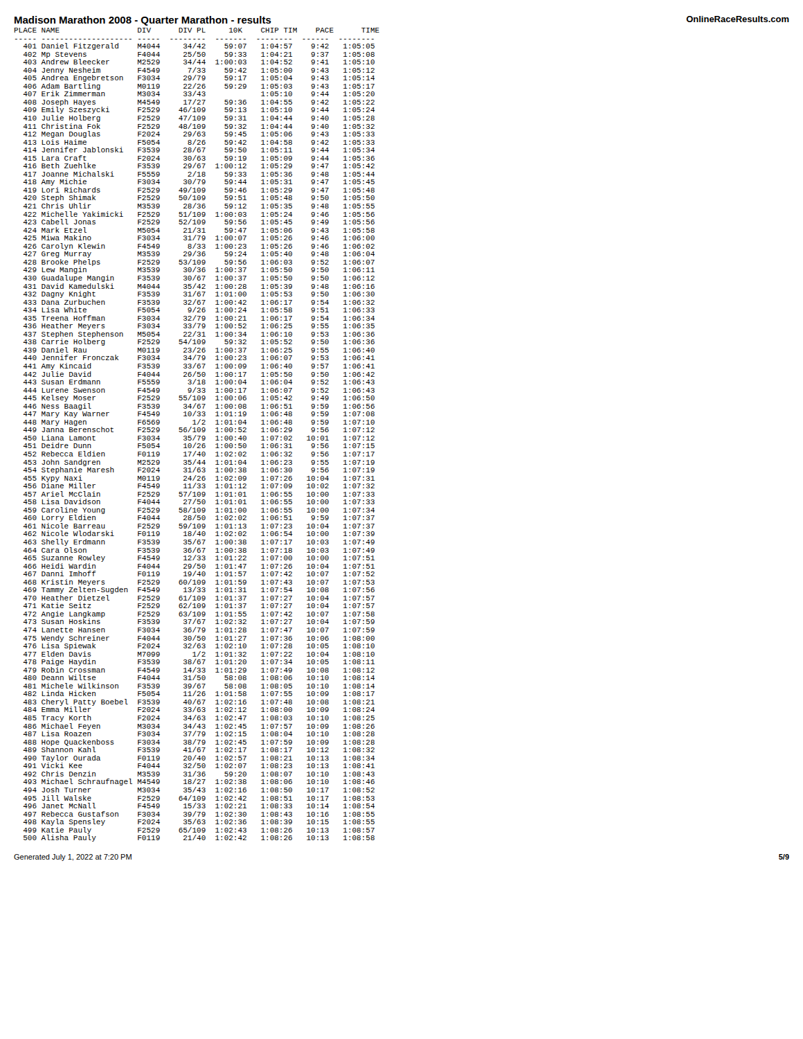Madison Marathon 2008 - Quarter Marathon - results
OnlineRaceResults.com
PLACE NAME                 DIV      DIV PL     10K    CHIP TIM    PACE      TIME
----- -------------------- -----  --------  -------  --------  ------  --------
  401 Daniel Fitzgerald    M4044     34/42    59:07   1:04:57    9:42   1:05:05
  402 Mp Stevens           F4044     25/50    59:33   1:04:21    9:37   1:05:08
  403 Andrew Bleecker      M2529     34/44  1:00:03   1:04:52    9:41   1:05:10
  404 Jenny Nesheim        F4549      7/33    59:42   1:05:00    9:43   1:05:12
  405 Andrea Engebretson   F3034     29/79    59:17   1:05:04    9:43   1:05:14
  406 Adam Bartling        M0119     22/26    59:29   1:05:03    9:43   1:05:17
  407 Erik Zimmerman       M3034     33/43            1:05:10    9:44   1:05:20
  408 Joseph Hayes         M4549     17/27    59:36   1:04:55    9:42   1:05:22
  409 Emily Szeszycki      F2529    46/109    59:13   1:05:10    9:44   1:05:24
  410 Julie Holberg        F2529    47/109    59:31   1:04:44    9:40   1:05:28
  411 Christina Fok        F2529    48/109    59:32   1:04:44    9:40   1:05:32
  412 Megan Douglas        F2024     29/63    59:45   1:05:06    9:43   1:05:33
  413 Lois Haime           F5054      8/26    59:42   1:04:58    9:42   1:05:33
  414 Jennifer Jablonski   F3539     28/67    59:50   1:05:11    9:44   1:05:34
  415 Lara Craft           F2024     30/63    59:19   1:05:09    9:44   1:05:36
  416 Beth Zuehlke         F3539     29/67  1:00:12   1:05:29    9:47   1:05:42
  417 Joanne Michalski     F5559      2/18    59:33   1:05:36    9:48   1:05:44
  418 Amy Michie           F3034     30/79    59:44   1:05:31    9:47   1:05:45
  419 Lori Richards        F2529    49/109    59:46   1:05:29    9:47   1:05:48
  420 Steph Shimak         F2529    50/109    59:51   1:05:48    9:50   1:05:50
  421 Chris Uhlir          M3539     28/36    59:12   1:05:35    9:48   1:05:55
  422 Michelle Yakimicki   F2529    51/109  1:00:03   1:05:24    9:46   1:05:56
  423 Cabell Jonas         F2529    52/109    59:56   1:05:45    9:49   1:05:56
  424 Mark Etzel           M5054     21/31    59:47   1:05:06    9:43   1:05:58
  425 Miwa Makino          F3034     31/79  1:00:07   1:05:26    9:46   1:06:00
  426 Carolyn Klewin       F4549      8/33  1:00:23   1:05:26    9:46   1:06:02
  427 Greg Murray          M3539     29/36    59:24   1:05:40    9:48   1:06:04
  428 Brooke Phelps        F2529    53/109    59:56   1:06:03    9:52   1:06:07
  429 Lew Mangin           M3539     30/36  1:00:37   1:05:50    9:50   1:06:11
  430 Guadalupe Mangin     F3539     30/67  1:00:37   1:05:50    9:50   1:06:12
  431 David Kamedulski     M4044     35/42  1:00:28   1:05:39    9:48   1:06:16
  432 Dagny Knight         F3539     31/67  1:01:00   1:05:53    9:50   1:06:30
  433 Dana Zurbuchen       F3539     32/67  1:00:42   1:06:17    9:54   1:06:32
  434 Lisa White           F5054      9/26  1:00:24   1:05:58    9:51   1:06:33
  435 Treena Hoffman       F3034     32/79  1:00:21   1:06:17    9:54   1:06:34
  436 Heather Meyers       F3034     33/79  1:00:52   1:06:25    9:55   1:06:35
  437 Stephen Stephenson   M5054     22/31  1:00:34   1:06:10    9:53   1:06:36
  438 Carrie Holberg       F2529    54/109    59:32   1:05:52    9:50   1:06:36
  439 Daniel Rau           M0119     23/26  1:00:37   1:06:25    9:55   1:06:40
  440 Jennifer Fronczak    F3034     34/79  1:00:23   1:06:07    9:53   1:06:41
  441 Amy Kincaid          F3539     33/67  1:00:09   1:06:40    9:57   1:06:41
  442 Julie David          F4044     26/50  1:00:17   1:05:50    9:50   1:06:42
  443 Susan Erdmann        F5559      3/18  1:00:04   1:06:04    9:52   1:06:43
  444 Lurene Swenson       F4549      9/33  1:00:17   1:06:07    9:52   1:06:43
  445 Kelsey Moser         F2529    55/109  1:00:06   1:05:42    9:49   1:06:50
  446 Ness Baagil          F3539     34/67  1:00:08   1:06:51    9:59   1:06:56
  447 Mary Kay Warner      F4549     10/33  1:01:19   1:06:48    9:59   1:07:08
  448 Mary Hagen           F6569       1/2  1:01:04   1:06:48    9:59   1:07:10
  449 Janna Berenschot     F2529    56/109  1:00:52   1:06:29    9:56   1:07:12
  450 Liana Lamont         F3034     35/79  1:00:40   1:07:02   10:01   1:07:12
  451 Deidre Dunn          F5054     10/26  1:00:50   1:06:31    9:56   1:07:15
  452 Rebecca Eldien       F0119     17/40  1:02:02   1:06:32    9:56   1:07:17
  453 John Sandgren        M2529     35/44  1:01:04   1:06:23    9:55   1:07:19
  454 Stephanie Maresh     F2024     31/63  1:00:38   1:06:30    9:56   1:07:19
  455 Kypy Naxi            M0119     24/26  1:02:09   1:07:26   10:04   1:07:31
  456 Diane Miller         F4549     11/33  1:01:12   1:07:09   10:02   1:07:32
  457 Ariel McClain        F2529    57/109  1:01:01   1:06:55   10:00   1:07:33
  458 Lisa Davidson        F4044     27/50  1:01:01   1:06:55   10:00   1:07:33
  459 Caroline Young       F2529    58/109  1:01:00   1:06:55   10:00   1:07:34
  460 Lorry Eldien         F4044     28/50  1:02:02   1:06:51    9:59   1:07:37
  461 Nicole Barreau       F2529    59/109  1:01:13   1:07:23   10:04   1:07:37
  462 Nicole Wlodarski     F0119     18/40  1:02:02   1:06:54   10:00   1:07:39
  463 Shelly Erdmann       F3539     35/67  1:00:38   1:07:17   10:03   1:07:49
  464 Cara Olson           F3539     36/67  1:00:38   1:07:18   10:03   1:07:49
  465 Suzanne Rowley       F4549     12/33  1:01:22   1:07:00   10:00   1:07:51
  466 Heidi Wardin         F4044     29/50  1:01:47   1:07:26   10:04   1:07:51
  467 Danni Imhoff         F0119     19/40  1:01:57   1:07:42   10:07   1:07:52
  468 Kristin Meyers       F2529    60/109  1:01:59   1:07:43   10:07   1:07:53
  469 Tammy Zelten-Sugden  F4549     13/33  1:01:31   1:07:54   10:08   1:07:56
  470 Heather Dietzel      F2529    61/109  1:01:37   1:07:27   10:04   1:07:57
  471 Katie Seitz          F2529    62/109  1:01:37   1:07:27   10:04   1:07:57
  472 Angie Langkamp       F2529    63/109  1:01:55   1:07:42   10:07   1:07:58
  473 Susan Hoskins        F3539     37/67  1:02:32   1:07:27   10:04   1:07:59
  474 Lanette Hansen       F3034     36/79  1:01:28   1:07:47   10:07   1:07:59
  475 Wendy Schreiner      F4044     30/50  1:01:27   1:07:36   10:06   1:08:00
  476 Lisa Spiewak         F2024     32/63  1:02:10   1:07:28   10:05   1:08:10
  477 Elden Davis          M7099       1/2  1:01:32   1:07:22   10:04   1:08:10
  478 Paige Haydin         F3539     38/67  1:01:20   1:07:34   10:05   1:08:11
  479 Robin Crossman       F4549     14/33  1:01:29   1:07:49   10:08   1:08:12
  480 Deann Wiltse         F4044     31/50    58:08   1:08:06   10:10   1:08:14
  481 Michele Wilkinson    F3539     39/67    58:08   1:08:05   10:10   1:08:14
  482 Linda Hicken         F5054     11/26  1:01:58   1:07:55   10:09   1:08:17
  483 Cheryl Patty Boebel  F3539     40/67  1:02:16   1:07:48   10:08   1:08:21
  484 Emma Miller          F2024     33/63  1:02:12   1:08:00   10:09   1:08:24
  485 Tracy Korth          F2024     34/63  1:02:47   1:08:03   10:10   1:08:25
  486 Michael Feyen        M3034     34/43  1:02:45   1:07:57   10:09   1:08:26
  487 Lisa Roazen          F3034     37/79  1:02:15   1:08:04   10:10   1:08:28
  488 Hope Quackenboss     F3034     38/79  1:02:45   1:07:59   10:09   1:08:28
  489 Shannon Kahl         F3539     41/67  1:02:17   1:08:17   10:12   1:08:32
  490 Taylor Ourada        F0119     20/40  1:02:57   1:08:21   10:13   1:08:34
  491 Vicki Kee            F4044     32/50  1:02:07   1:08:23   10:13   1:08:41
  492 Chris Denzin         M3539     31/36    59:20   1:08:07   10:10   1:08:43
  493 Michael Schraufnagel M4549     18/27  1:02:38   1:08:06   10:10   1:08:46
  494 Josh Turner          M3034     35/43  1:02:16   1:08:50   10:17   1:08:52
  495 Jill Walske          F2529    64/109  1:02:42   1:08:51   10:17   1:08:53
  496 Janet McNall         F4549     15/33  1:02:21   1:08:33   10:14   1:08:54
  497 Rebecca Gustafson    F3034     39/79  1:02:30   1:08:43   10:16   1:08:55
  498 Kayla Spensley       F2024     35/63  1:02:36   1:08:39   10:15   1:08:55
  499 Katie Pauly          F2529    65/109  1:02:43   1:08:26   10:13   1:08:57
  500 Alisha Pauly         F0119     21/40  1:02:42   1:08:26   10:13   1:08:58
5/9 Generated July 1, 2022 at 7:20 PM